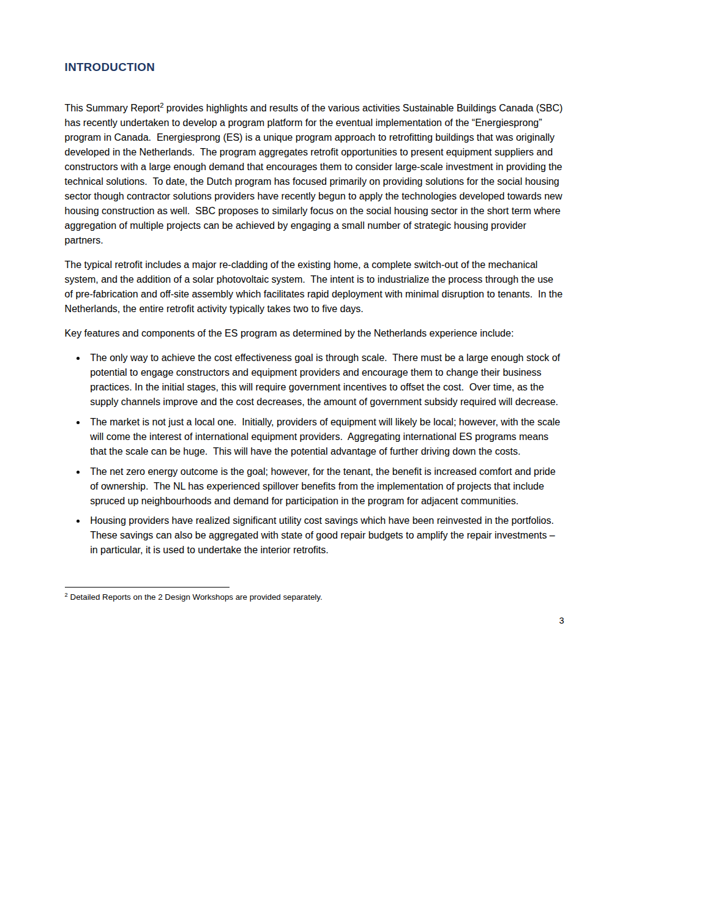INTRODUCTION
This Summary Report2 provides highlights and results of the various activities Sustainable Buildings Canada (SBC) has recently undertaken to develop a program platform for the eventual implementation of the “Energiesprong” program in Canada. Energiesprong (ES) is a unique program approach to retrofitting buildings that was originally developed in the Netherlands. The program aggregates retrofit opportunities to present equipment suppliers and constructors with a large enough demand that encourages them to consider large-scale investment in providing the technical solutions. To date, the Dutch program has focused primarily on providing solutions for the social housing sector though contractor solutions providers have recently begun to apply the technologies developed towards new housing construction as well. SBC proposes to similarly focus on the social housing sector in the short term where aggregation of multiple projects can be achieved by engaging a small number of strategic housing provider partners.
The typical retrofit includes a major re-cladding of the existing home, a complete switch-out of the mechanical system, and the addition of a solar photovoltaic system. The intent is to industrialize the process through the use of pre-fabrication and off-site assembly which facilitates rapid deployment with minimal disruption to tenants. In the Netherlands, the entire retrofit activity typically takes two to five days.
Key features and components of the ES program as determined by the Netherlands experience include:
The only way to achieve the cost effectiveness goal is through scale. There must be a large enough stock of potential to engage constructors and equipment providers and encourage them to change their business practices. In the initial stages, this will require government incentives to offset the cost. Over time, as the supply channels improve and the cost decreases, the amount of government subsidy required will decrease.
The market is not just a local one. Initially, providers of equipment will likely be local; however, with the scale will come the interest of international equipment providers. Aggregating international ES programs means that the scale can be huge. This will have the potential advantage of further driving down the costs.
The net zero energy outcome is the goal; however, for the tenant, the benefit is increased comfort and pride of ownership. The NL has experienced spillover benefits from the implementation of projects that include spruced up neighbourhoods and demand for participation in the program for adjacent communities.
Housing providers have realized significant utility cost savings which have been reinvested in the portfolios. These savings can also be aggregated with state of good repair budgets to amplify the repair investments – in particular, it is used to undertake the interior retrofits.
2 Detailed Reports on the 2 Design Workshops are provided separately.
3